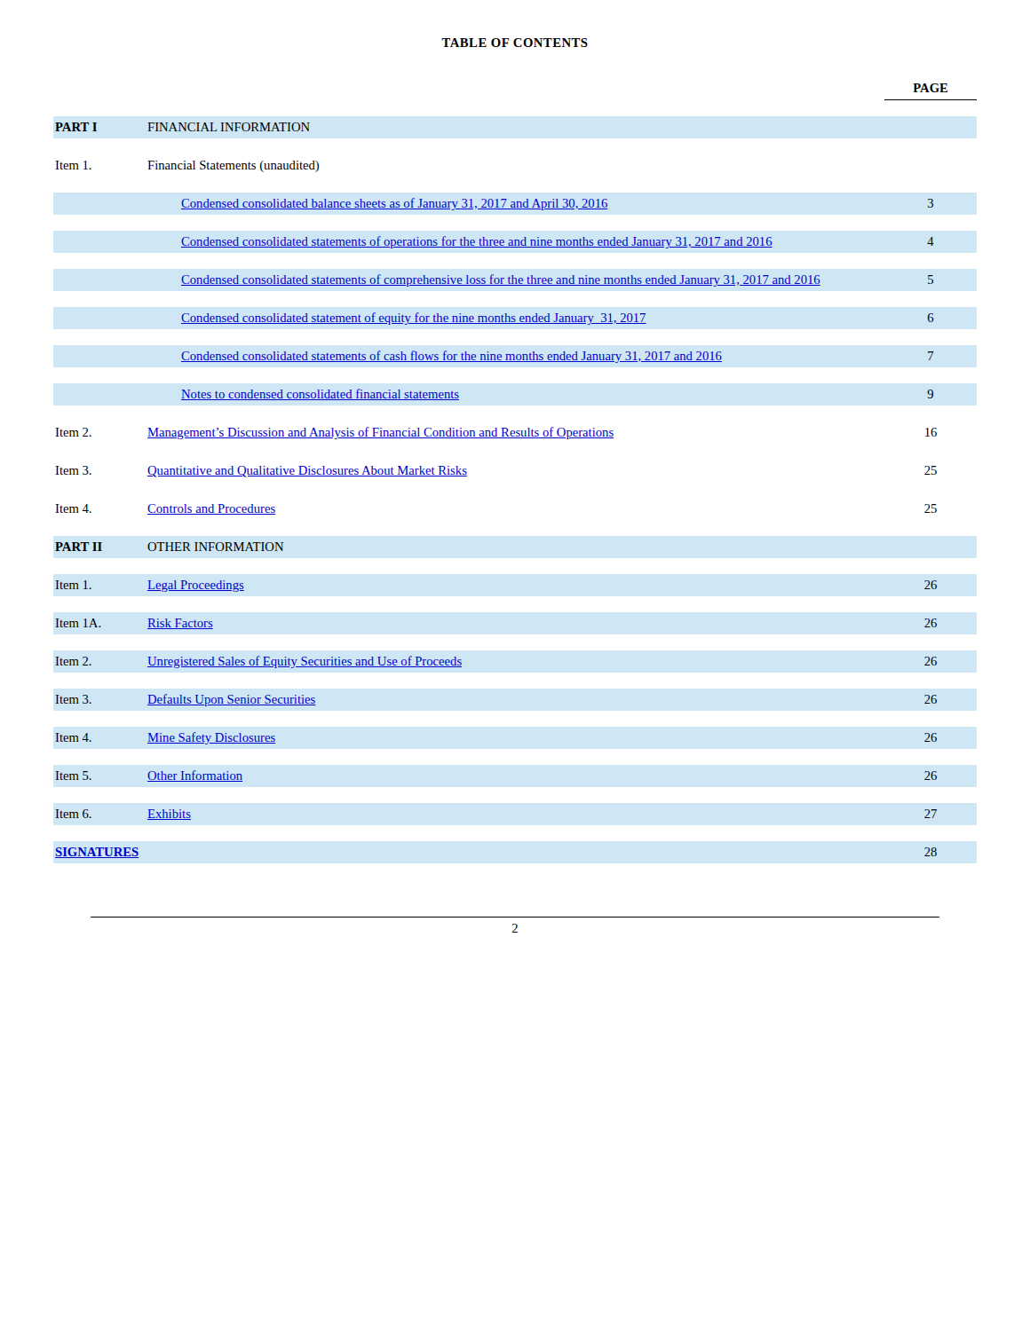TABLE OF CONTENTS
| | | PAGE |
| PART I | FINANCIAL INFORMATION | |
| Item 1. | Financial Statements (unaudited) | |
| | Condensed consolidated balance sheets as of January 31, 2017 and April 30, 2016 | 3 |
| | Condensed consolidated statements of operations for the three and nine months ended January 31, 2017 and 2016 | 4 |
| | Condensed consolidated statements of comprehensive loss for the three and nine months ended January 31, 2017 and 2016 | 5 |
| | Condensed consolidated statement of equity for the nine months ended January 31, 2017 | 6 |
| | Condensed consolidated statements of cash flows for the nine months ended January 31, 2017 and 2016 | 7 |
| | Notes to condensed consolidated financial statements | 9 |
| Item 2. | Management’s Discussion and Analysis of Financial Condition and Results of Operations | 16 |
| Item 3. | Quantitative and Qualitative Disclosures About Market Risks | 25 |
| Item 4. | Controls and Procedures | 25 |
| PART II | OTHER INFORMATION | |
| Item 1. | Legal Proceedings | 26 |
| Item 1A. | Risk Factors | 26 |
| Item 2. | Unregistered Sales of Equity Securities and Use of Proceeds | 26 |
| Item 3. | Defaults Upon Senior Securities | 26 |
| Item 4. | Mine Safety Disclosures | 26 |
| Item 5. | Other Information | 26 |
| Item 6. | Exhibits | 27 |
| SIGNATURES | 28 |
2